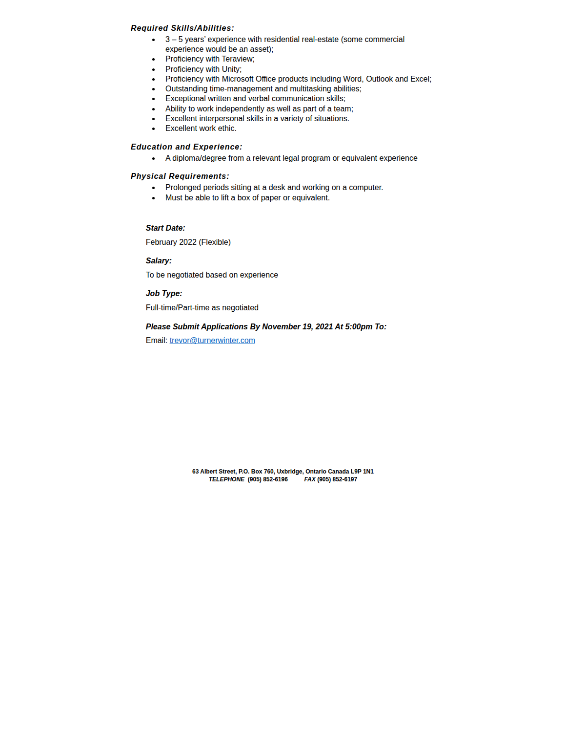Required Skills/Abilities:
3 – 5 years’ experience with residential real-estate (some commercial experience would be an asset);
Proficiency with Teraview;
Proficiency with Unity;
Proficiency with Microsoft Office products including Word, Outlook and Excel;
Outstanding time-management and multitasking abilities;
Exceptional written and verbal communication skills;
Ability to work independently as well as part of a team;
Excellent interpersonal skills in a variety of situations.
Excellent work ethic.
Education and Experience:
A diploma/degree from a relevant legal program or equivalent experience
Physical Requirements:
Prolonged periods sitting at a desk and working on a computer.
Must be able to lift a box of paper or equivalent.
Start Date:
February 2022 (Flexible)
Salary:
To be negotiated based on experience
Job Type:
Full-time/Part-time as negotiated
Please Submit Applications By November 19, 2021 At 5:00pm To:
Email: trevor@turnerwinter.com
63 Albert Street, P.O. Box 760, Uxbridge, Ontario Canada L9P 1N1
TELEPHONE (905) 852-6196 FAX (905) 852-6197